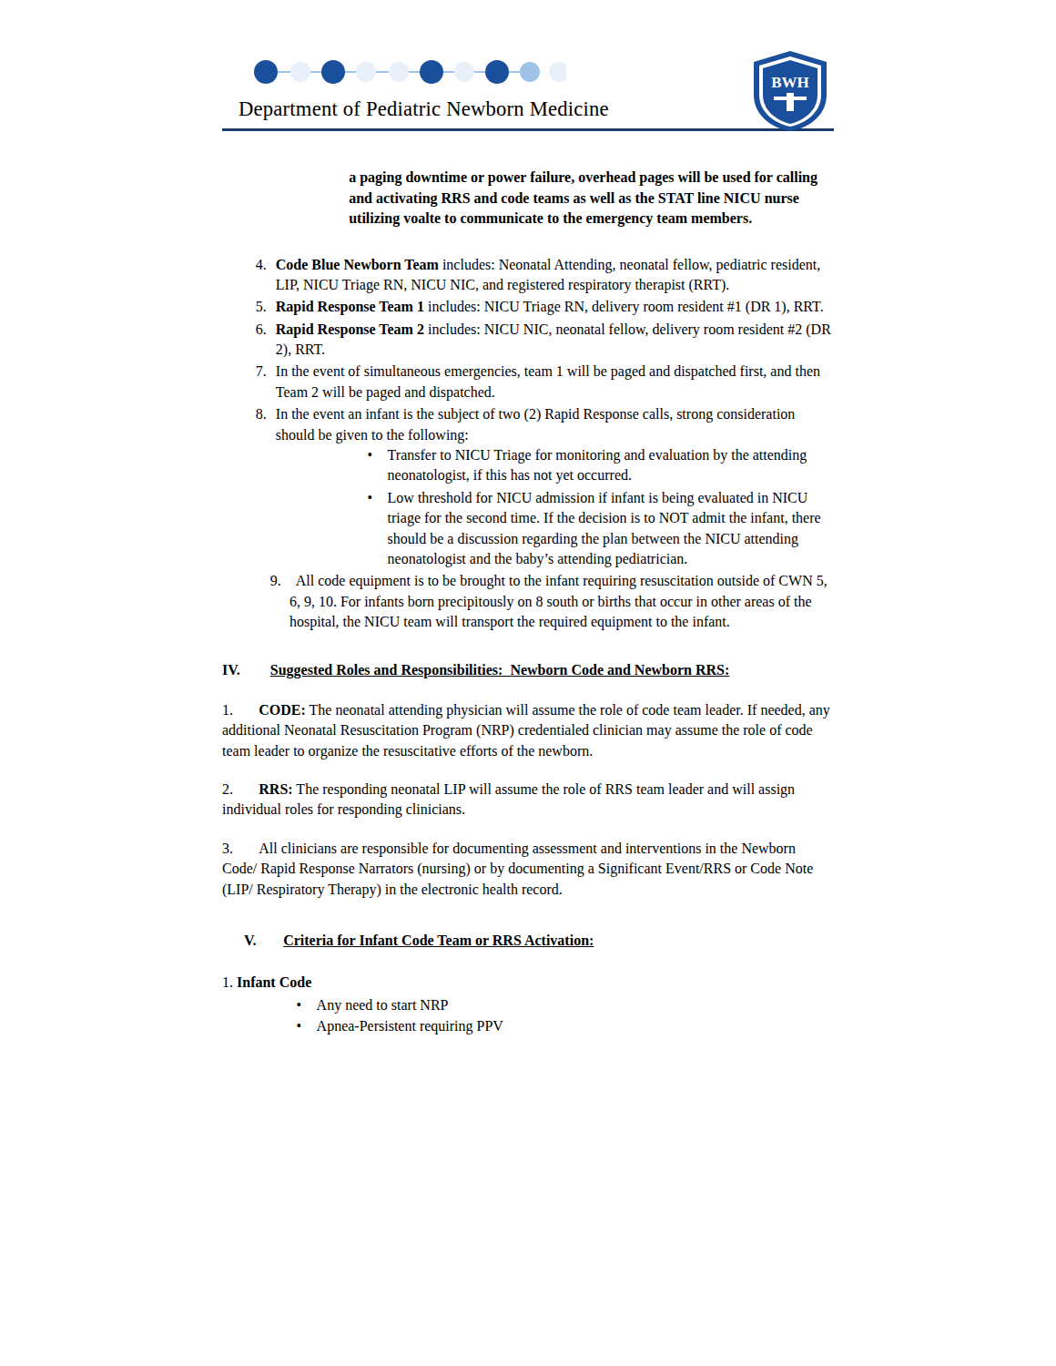Department of Pediatric Newborn Medicine
BWH
a paging downtime or power failure, overhead pages will be used for calling and activating RRS and code teams as well as the STAT line NICU nurse utilizing voalte to communicate to the emergency team members.
Code Blue Newborn Team includes: Neonatal Attending, neonatal fellow, pediatric resident, LIP, NICU Triage RN, NICU NIC, and registered respiratory therapist (RRT).
Rapid Response Team 1 includes: NICU Triage RN, delivery room resident #1 (DR 1), RRT.
Rapid Response Team 2 includes: NICU NIC, neonatal fellow, delivery room resident #2 (DR 2), RRT.
In the event of simultaneous emergencies, team 1 will be paged and dispatched first, and then Team 2 will be paged and dispatched.
In the event an infant is the subject of two (2) Rapid Response calls, strong consideration should be given to the following:
Transfer to NICU Triage for monitoring and evaluation by the attending neonatologist, if this has not yet occurred.
Low threshold for NICU admission if infant is being evaluated in NICU triage for the second time. If the decision is to NOT admit the infant, there should be a discussion regarding the plan between the NICU attending neonatologist and the baby’s attending pediatrician.
9. All code equipment is to be brought to the infant requiring resuscitation outside of CWN 5, 6, 9, 10. For infants born precipitously on 8 south or births that occur in other areas of the hospital, the NICU team will transport the required equipment to the infant.
IV. Suggested Roles and Responsibilities: Newborn Code and Newborn RRS:
1. CODE: The neonatal attending physician will assume the role of code team leader. If needed, any additional Neonatal Resuscitation Program (NRP) credentialed clinician may assume the role of code team leader to organize the resuscitative efforts of the newborn.
2. RRS: The responding neonatal LIP will assume the role of RRS team leader and will assign individual roles for responding clinicians.
3. All clinicians are responsible for documenting assessment and interventions in the Newborn Code/ Rapid Response Narrators (nursing) or by documenting a Significant Event/RRS or Code Note (LIP/ Respiratory Therapy) in the electronic health record.
V. Criteria for Infant Code Team or RRS Activation:
1. Infant Code
Any need to start NRP
Apnea-Persistent requiring PPV